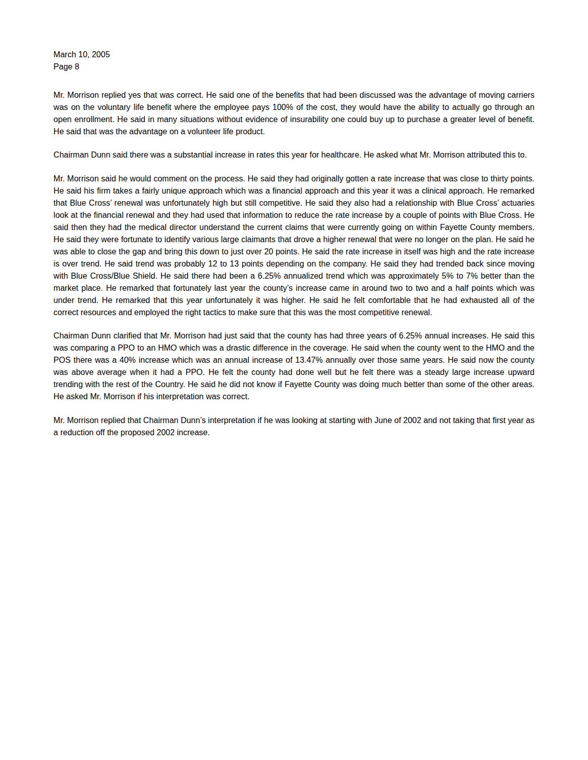March 10, 2005
Page 8
Mr. Morrison replied yes that was correct. He said one of the benefits that had been discussed was the advantage of moving carriers was on the voluntary life benefit where the employee pays 100% of the cost, they would have the ability to actually go through an open enrollment. He said in many situations without evidence of insurability one could buy up to purchase a greater level of benefit. He said that was the advantage on a volunteer life product.
Chairman Dunn said there was a substantial increase in rates this year for healthcare. He asked what Mr. Morrison attributed this to.
Mr. Morrison said he would comment on the process. He said they had originally gotten a rate increase that was close to thirty points. He said his firm takes a fairly unique approach which was a financial approach and this year it was a clinical approach. He remarked that Blue Cross’ renewal was unfortunately high but still competitive. He said they also had a relationship with Blue Cross’ actuaries look at the financial renewal and they had used that information to reduce the rate increase by a couple of points with Blue Cross. He said then they had the medical director understand the current claims that were currently going on within Fayette County members. He said they were fortunate to identify various large claimants that drove a higher renewal that were no longer on the plan. He said he was able to close the gap and bring this down to just over 20 points. He said the rate increase in itself was high and the rate increase is over trend. He said trend was probably 12 to 13 points depending on the company. He said they had trended back since moving with Blue Cross/Blue Shield. He said there had been a 6.25% annualized trend which was approximately 5% to 7% better than the market place. He remarked that fortunately last year the county’s increase came in around two to two and a half points which was under trend. He remarked that this year unfortunately it was higher. He said he felt comfortable that he had exhausted all of the correct resources and employed the right tactics to make sure that this was the most competitive renewal.
Chairman Dunn clarified that Mr. Morrison had just said that the county has had three years of 6.25% annual increases. He said this was comparing a PPO to an HMO which was a drastic difference in the coverage. He said when the county went to the HMO and the POS there was a 40% increase which was an annual increase of 13.47% annually over those same years. He said now the county was above average when it had a PPO. He felt the county had done well but he felt there was a steady large increase upward trending with the rest of the Country. He said he did not know if Fayette County was doing much better than some of the other areas. He asked Mr. Morrison if his interpretation was correct.
Mr. Morrison replied that Chairman Dunn’s interpretation if he was looking at starting with June of 2002 and not taking that first year as a reduction off the proposed 2002 increase.